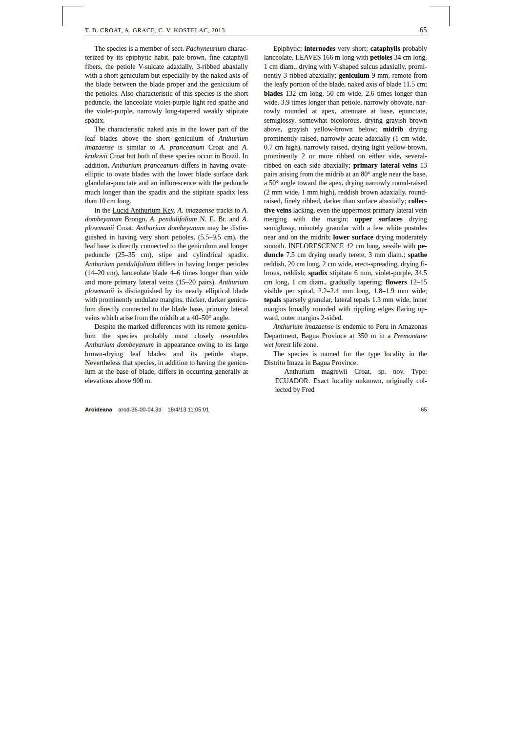T. B. Croat, A. Grace, C. V. Kostelac, 2013 65
The species is a member of sect. Pachyneurium characterized by its epiphytic habit, pale brown, fine cataphyll fibers, the petiole V-sulcate adaxially, 3-ribbed abaxially with a short geniculum but especially by the naked axis of the blade between the blade proper and the geniculum of the petioles. Also characteristic of this species is the short peduncle, the lanceolate violet-purple light red spathe and the violet-purple, narrowly long-tapered weakly stipitate spadix.
The characteristic naked axis in the lower part of the leaf blades above the short geniculum of Anthurium imazaense is similar to A. pranceanum Croat and A. krukovii Croat but both of these species occur in Brazil. In addition, Anthurium pranceanum differs in having ovate-elliptic to ovate blades with the lower blade surface dark glandular-punctate and an inflorescence with the peduncle much longer than the spadix and the stipitate spadix less than 10 cm long.
In the Lucid Anthurium Key, A. imazaense tracks to A. dombeyanum Brongn, A. pendulifolium N. E. Br. and A. plowmanii Croat. Anthurium dombeyanum may be distinguished in having very short petioles, (5.5–9.5 cm), the leaf base is directly connected to the geniculum and longer peduncle (25–35 cm), stipe and cylindrical spadix. Anthurium pendulifolium differs in having longer petioles (14–20 cm), lanceolate blade 4–6 times longer than wide and more primary lateral veins (15–20 pairs). Anthurium plowmanii is distinguished by its nearly elliptical blade with prominently undulate margins, thicker, darker geniculum directly connected to the blade base, primary lateral veins which arise from the midrib at a 40–50° angle.
Despite the marked differences with its remote geniculum the species probably most closely resembles Anthurium dombeyanum in appearance owing to its large brown-drying leaf blades and its petiole shape. Nevertheless that species, in addition to having the geniculum at the base of blade, differs in occurring generally at elevations above 900 m.
Epiphytic; internodes very short; cataphylls probably lanceolate. LEAVES 166 m long with petioles 34 cm long, 1 cm diam., drying with V-shaped sulcus adaxially, prominently 3-ribbed abaxially; geniculum 9 mm, remote from the leafy portion of the blade, naked axis of blade 11.5 cm; blades 132 cm long, 50 cm wide, 2.6 times longer than wide, 3.9 times longer than petiole, narrowly obovate, narrowly rounded at apex, attenuate at base, epunctate, semiglossy, somewhat bicolorous, drying grayish brown above, grayish yellow-brown below; midrib drying prominently raised, narrowly acute adaxially (1 cm wide, 0.7 cm high), narrowly raised, drying light yellow-brown, prominently 2 or more ribbed on either side, several-ribbed on each side abaxially; primary lateral veins 13 pairs arising from the midrib at an 80° angle near the base, a 50° angle toward the apex, drying narrowly round-raised (2 mm wide, 1 mm high), reddish brown adaxially, round-raised, finely ribbed, darker than surface abaxially; collective veins lacking, even the uppermost primary lateral vein merging with the margin; upper surfaces drying semiglossy, minutely granular with a few white pustules near and on the midrib; lower surface drying moderately smooth. INFLORESCENCE 42 cm long, sessile with peduncle 7.5 cm drying nearly terete, 3 mm diam.; spathe reddish, 20 cm long, 2 cm wide, erect-spreading, drying fibrous, reddish; spadix stipitate 6 mm, violet-purple, 34.5 cm long, 1 cm diam., gradually tapering; flowers 12–15 visible per spiral, 2.2–2.4 mm long, 1.8–1.9 mm wide; tepals sparsely granular, lateral tepals 1.3 mm wide, inner margins broadly rounded with rippling edges flaring upward, outer margins 2-sided.
Anthurium imazaense is endemic to Peru in Amazonas Department, Bagua Province at 350 m in a Premontane wet forest life zone.
The species is named for the type locality in the Distrito Imaza in Bagua Province.
Anthurium magrewii Croat, sp. nov. Type: ECUADOR. Exact locality unknown, originally collected by Fred
Aroideana arod-36-00-04.3d 18/4/13 11:05:01 65